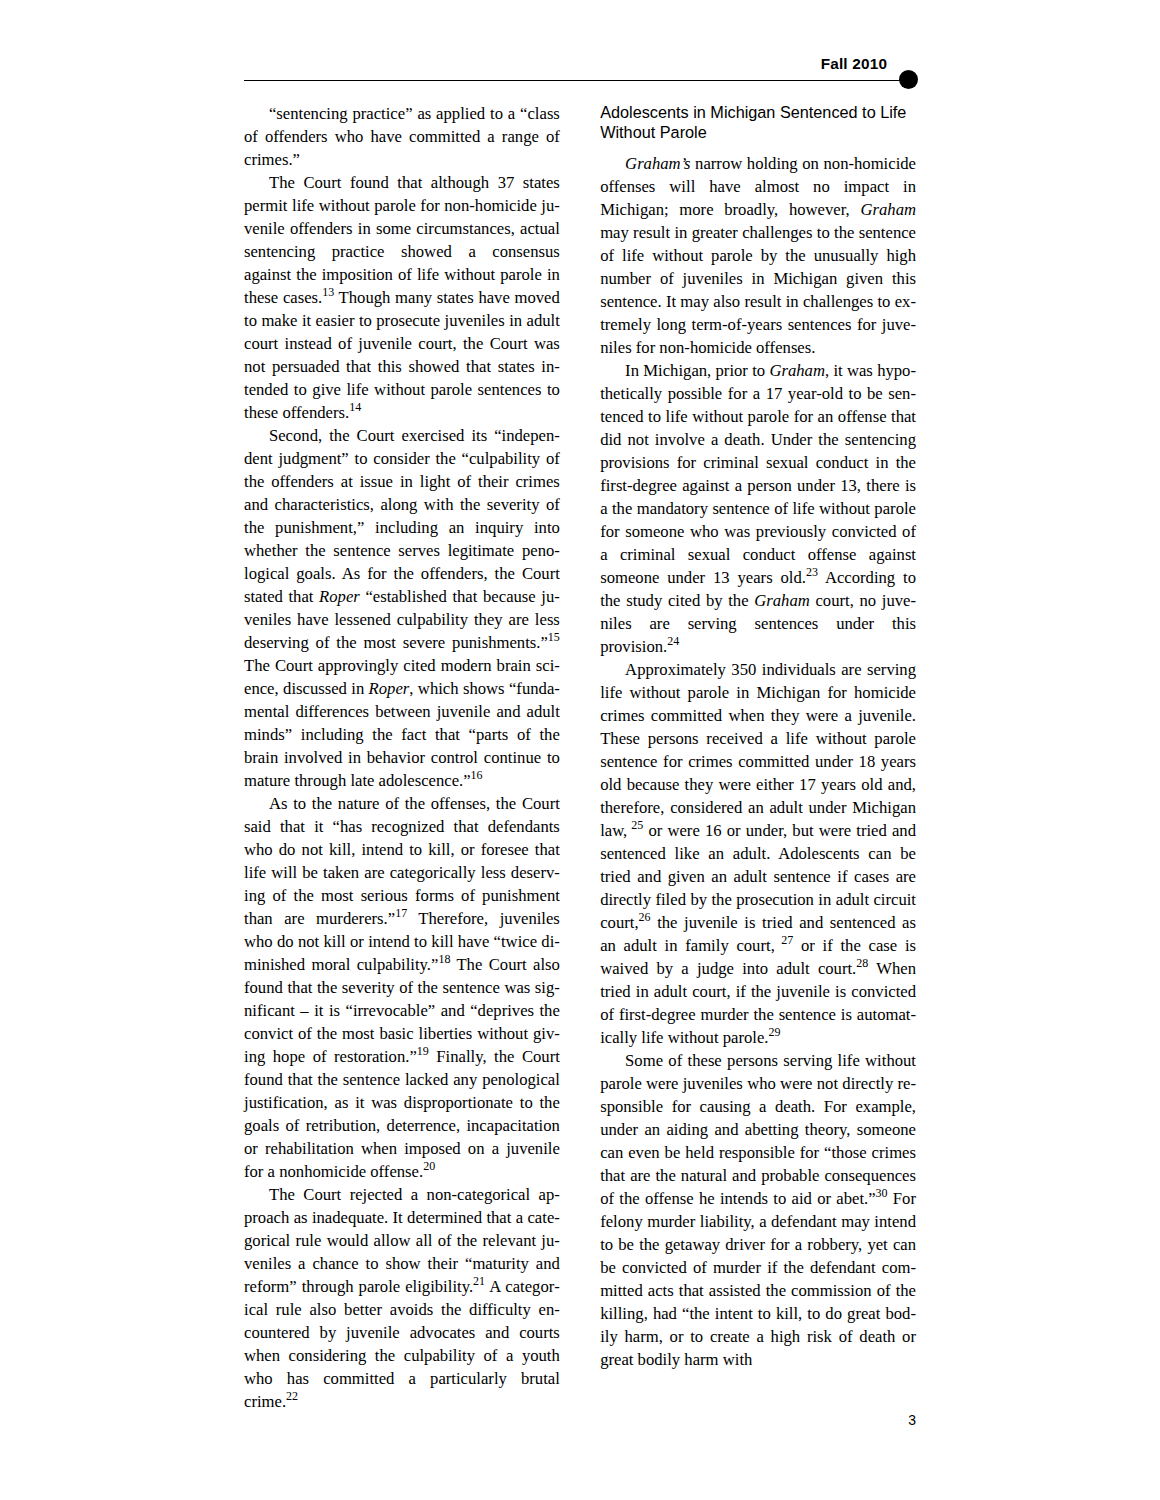Fall 2010
“sentencing practice” as applied to a “class of offenders who have committed a range of crimes.”
The Court found that although 37 states permit life without parole for non-homicide juvenile offenders in some circumstances, actual sentencing practice showed a consensus against the imposition of life without parole in these cases.13 Though many states have moved to make it easier to prosecute juveniles in adult court instead of juvenile court, the Court was not persuaded that this showed that states intended to give life without parole sentences to these offenders.14
Second, the Court exercised its “independent judgment” to consider the “culpability of the offenders at issue in light of their crimes and characteristics, along with the severity of the punishment,” including an inquiry into whether the sentence serves legitimate penological goals. As for the offenders, the Court stated that Roper “established that because juveniles have lessened culpability they are less deserving of the most severe punishments.”15 The Court approvingly cited modern brain science, discussed in Roper, which shows “fundamental differences between juvenile and adult minds” including the fact that “parts of the brain involved in behavior control continue to mature through late adolescence.”16
As to the nature of the offenses, the Court said that it “has recognized that defendants who do not kill, intend to kill, or foresee that life will be taken are categorically less deserving of the most serious forms of punishment than are murderers.”17 Therefore, juveniles who do not kill or intend to kill have “twice diminished moral culpability.”18 The Court also found that the severity of the sentence was significant – it is “irrevocable” and “deprives the convict of the most basic liberties without giving hope of restoration.”19 Finally, the Court found that the sentence lacked any penological justification, as it was disproportionate to the goals of retribution, deterrence, incapacitation or rehabilitation when imposed on a juvenile for a nonhomicide offense.20
The Court rejected a non-categorical approach as inadequate. It determined that a categorical rule would allow all of the relevant juveniles a chance to show their “maturity and reform” through parole eligibility.21 A categorical rule also better avoids the difficulty encountered by juvenile advocates and courts when considering the culpability of a youth who has committed a particularly brutal crime.22
Adolescents in Michigan Sentenced to Life Without Parole
Graham’s narrow holding on non-homicide offenses will have almost no impact in Michigan; more broadly, however, Graham may result in greater challenges to the sentence of life without parole by the unusually high number of juveniles in Michigan given this sentence. It may also result in challenges to extremely long term-of-years sentences for juveniles for non-homicide offenses.
In Michigan, prior to Graham, it was hypothetically possible for a 17 year-old to be sentenced to life without parole for an offense that did not involve a death. Under the sentencing provisions for criminal sexual conduct in the first-degree against a person under 13, there is a the mandatory sentence of life without parole for someone who was previously convicted of a criminal sexual conduct offense against someone under 13 years old.23 According to the study cited by the Graham court, no juveniles are serving sentences under this provision.24
Approximately 350 individuals are serving life without parole in Michigan for homicide crimes committed when they were a juvenile. These persons received a life without parole sentence for crimes committed under 18 years old because they were either 17 years old and, therefore, considered an adult under Michigan law, 25 or were 16 or under, but were tried and sentenced like an adult. Adolescents can be tried and given an adult sentence if cases are directly filed by the prosecution in adult circuit court,26 the juvenile is tried and sentenced as an adult in family court, 27 or if the case is waived by a judge into adult court.28 When tried in adult court, if the juvenile is convicted of first-degree murder the sentence is automatically life without parole.29
Some of these persons serving life without parole were juveniles who were not directly responsible for causing a death. For example, under an aiding and abetting theory, someone can even be held responsible for “those crimes that are the natural and probable consequences of the offense he intends to aid or abet.”30 For felony murder liability, a defendant may intend to be the getaway driver for a robbery, yet can be convicted of murder if the defendant committed acts that assisted the commission of the killing, had “the intent to kill, to do great bodily harm, or to create a high risk of death or great bodily harm with
3